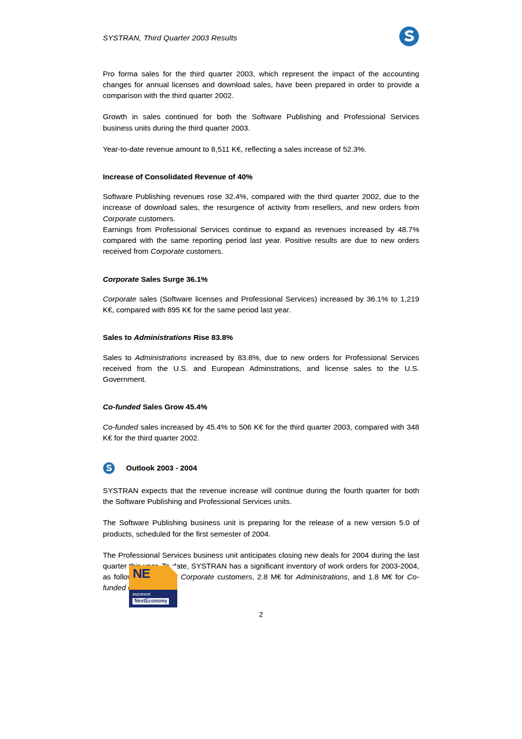SYSTRAN, Third Quarter 2003 Results
Pro forma sales for the third quarter 2003, which represent the impact of the accounting changes for annual licenses and download sales, have been prepared in order to provide a comparison with the third quarter 2002.
Growth in sales continued for both the Software Publishing and Professional Services business units during the third quarter 2003.
Year-to-date revenue amount to 8,511 K€, reflecting a sales increase of 52.3%.
Increase of Consolidated Revenue of 40%
Software Publishing revenues rose 32.4%, compared with the third quarter 2002, due to the increase of download sales, the resurgence of activity from resellers, and new orders from Corporate customers.
Earnings from Professional Services continue to expand as revenues increased by 48.7% compared with the same reporting period last year. Positive results are due to new orders received from Corporate customers.
Corporate Sales Surge 36.1%
Corporate sales (Software licenses and Professional Services) increased by 36.1% to 1,219 K€, compared with 895 K€ for the same period last year.
Sales to Administrations Rise 83.8%
Sales to Administrations increased by 83.8%, due to new orders for Professional Services received from the U.S. and European Adminstrations, and license sales to the U.S. Government.
Co-funded Sales Grow 45.4%
Co-funded sales increased by 45.4% to 506 K€ for the third quarter 2003, compared with 348 K€ for the third quarter 2002.
Outlook 2003 - 2004
SYSTRAN expects that the revenue increase will continue during the fourth quarter for both the Software Publishing and Professional Services units.
The Software Publishing business unit is preparing for the release of a new version 5.0 of products, scheduled for the first semester of 2004.
The Professional Services business unit anticipates closing new deals for 2004 during the last quarter this year. To date, SYSTRAN has a significant inventory of work orders for 2003-2004, as follows: 1.0 M€ for Corporate customers, 2.8 M€ for Administrations, and 1.8 M€ for Co-funded contracts.
NE
euronext
NextEconomy
2